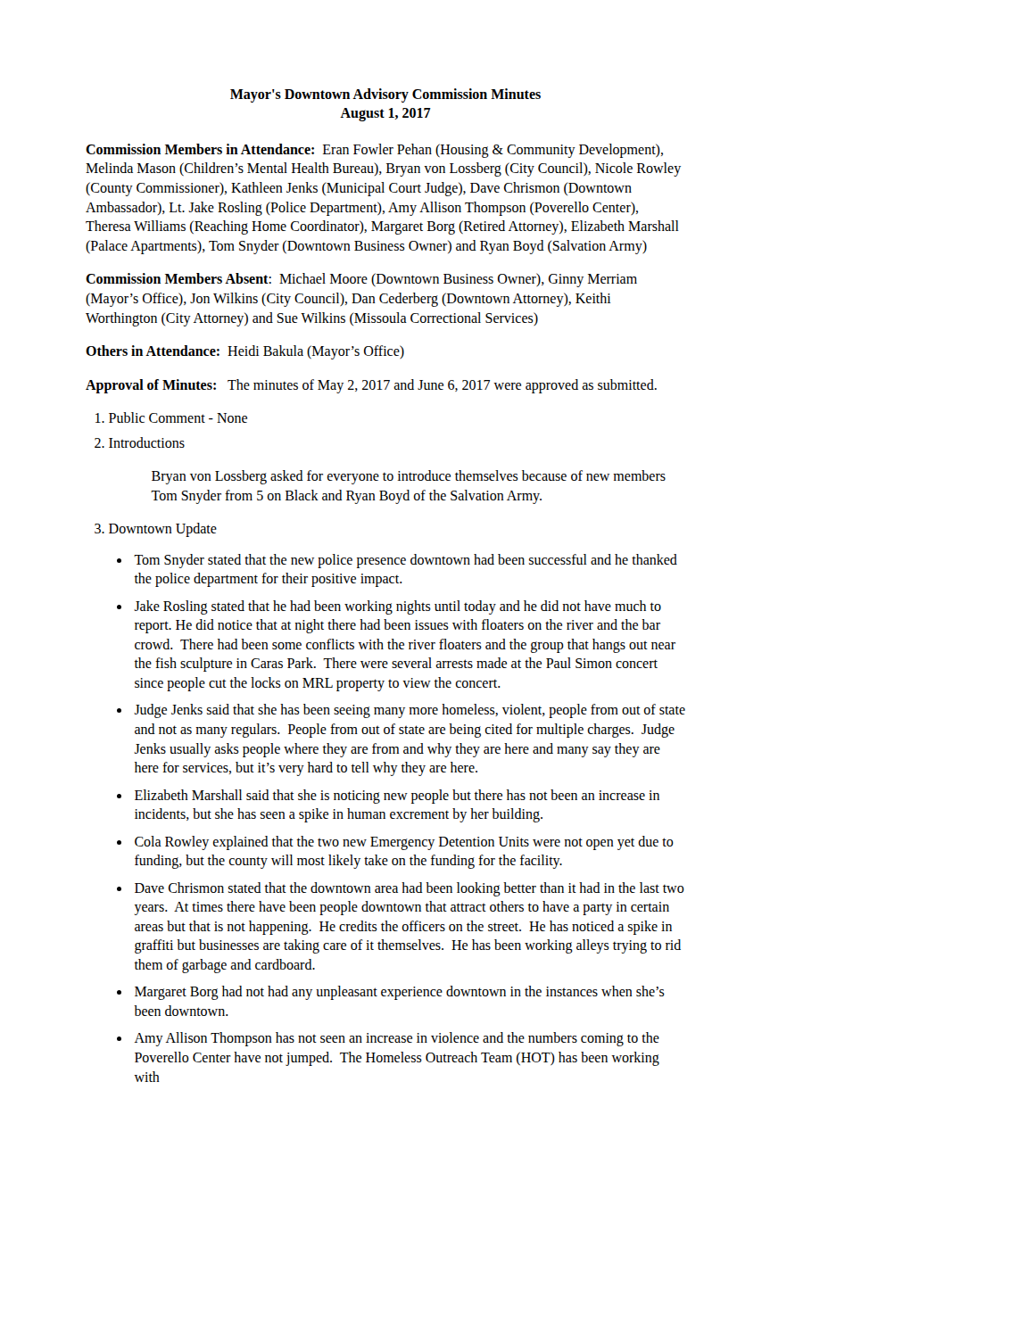Mayor's Downtown Advisory Commission Minutes
August 1, 2017
Commission Members in Attendance: Eran Fowler Pehan (Housing & Community Development), Melinda Mason (Children’s Mental Health Bureau), Bryan von Lossberg (City Council), Nicole Rowley (County Commissioner), Kathleen Jenks (Municipal Court Judge), Dave Chrismon (Downtown Ambassador), Lt. Jake Rosling (Police Department), Amy Allison Thompson (Poverello Center), Theresa Williams (Reaching Home Coordinator), Margaret Borg (Retired Attorney), Elizabeth Marshall (Palace Apartments), Tom Snyder (Downtown Business Owner) and Ryan Boyd (Salvation Army)
Commission Members Absent: Michael Moore (Downtown Business Owner), Ginny Merriam (Mayor’s Office), Jon Wilkins (City Council), Dan Cederberg (Downtown Attorney), Keithi Worthington (City Attorney) and Sue Wilkins (Missoula Correctional Services)
Others in Attendance: Heidi Bakula (Mayor’s Office)
Approval of Minutes: The minutes of May 2, 2017 and June 6, 2017 were approved as submitted.
Public Comment - None
Introductions
Bryan von Lossberg asked for everyone to introduce themselves because of new members Tom Snyder from 5 on Black and Ryan Boyd of the Salvation Army.
Downtown Update
Tom Snyder stated that the new police presence downtown had been successful and he thanked the police department for their positive impact.
Jake Rosling stated that he had been working nights until today and he did not have much to report. He did notice that at night there had been issues with floaters on the river and the bar crowd. There had been some conflicts with the river floaters and the group that hangs out near the fish sculpture in Caras Park. There were several arrests made at the Paul Simon concert since people cut the locks on MRL property to view the concert.
Judge Jenks said that she has been seeing many more homeless, violent, people from out of state and not as many regulars. People from out of state are being cited for multiple charges. Judge Jenks usually asks people where they are from and why they are here and many say they are here for services, but it’s very hard to tell why they are here.
Elizabeth Marshall said that she is noticing new people but there has not been an increase in incidents, but she has seen a spike in human excrement by her building.
Cola Rowley explained that the two new Emergency Detention Units were not open yet due to funding, but the county will most likely take on the funding for the facility.
Dave Chrismon stated that the downtown area had been looking better than it had in the last two years. At times there have been people downtown that attract others to have a party in certain areas but that is not happening. He credits the officers on the street. He has noticed a spike in graffiti but businesses are taking care of it themselves. He has been working alleys trying to rid them of garbage and cardboard.
Margaret Borg had not had any unpleasant experience downtown in the instances when she’s been downtown.
Amy Allison Thompson has not seen an increase in violence and the numbers coming to the Poverello Center have not jumped. The Homeless Outreach Team (HOT) has been working with